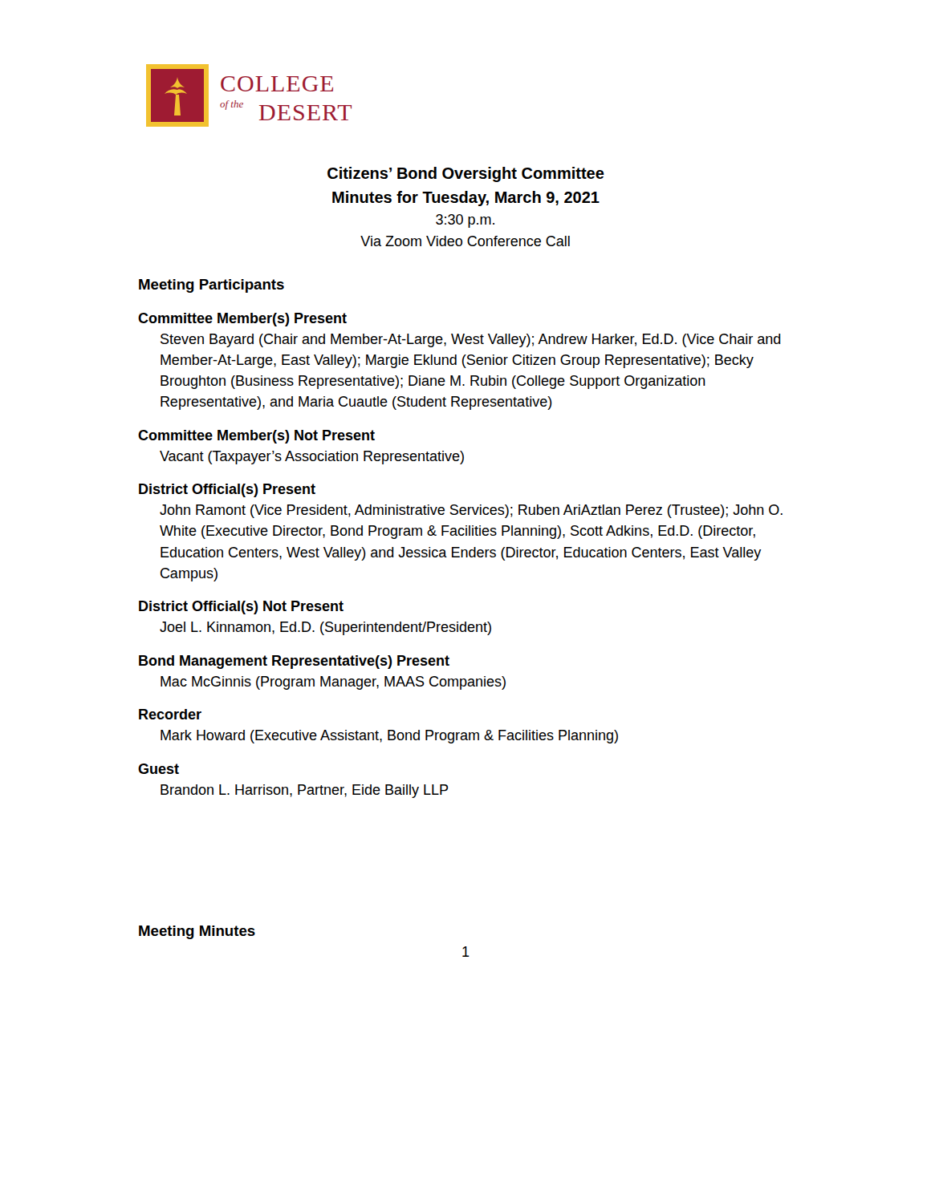COLLEGE of the DESERT
Citizens’ Bond Oversight Committee
Minutes for Tuesday, March 9, 2021
3:30 p.m.
Via Zoom Video Conference Call
Meeting Participants
Committee Member(s) Present
Steven Bayard (Chair and Member-At-Large, West Valley); Andrew Harker, Ed.D. (Vice Chair and Member-At-Large, East Valley); Margie Eklund (Senior Citizen Group Representative); Becky Broughton (Business Representative); Diane M. Rubin (College Support Organization Representative), and Maria Cuautle (Student Representative)
Committee Member(s) Not Present
Vacant (Taxpayer’s Association Representative)
District Official(s) Present
John Ramont (Vice President, Administrative Services); Ruben AriAztlan Perez (Trustee); John O. White (Executive Director, Bond Program & Facilities Planning), Scott Adkins, Ed.D. (Director, Education Centers, West Valley) and Jessica Enders (Director, Education Centers, East Valley Campus)
District Official(s) Not Present
Joel L. Kinnamon, Ed.D. (Superintendent/President)
Bond Management Representative(s) Present
Mac McGinnis (Program Manager, MAAS Companies)
Recorder
Mark Howard (Executive Assistant, Bond Program & Facilities Planning)
Guest
Brandon L. Harrison, Partner, Eide Bailly LLP
Meeting Minutes
1